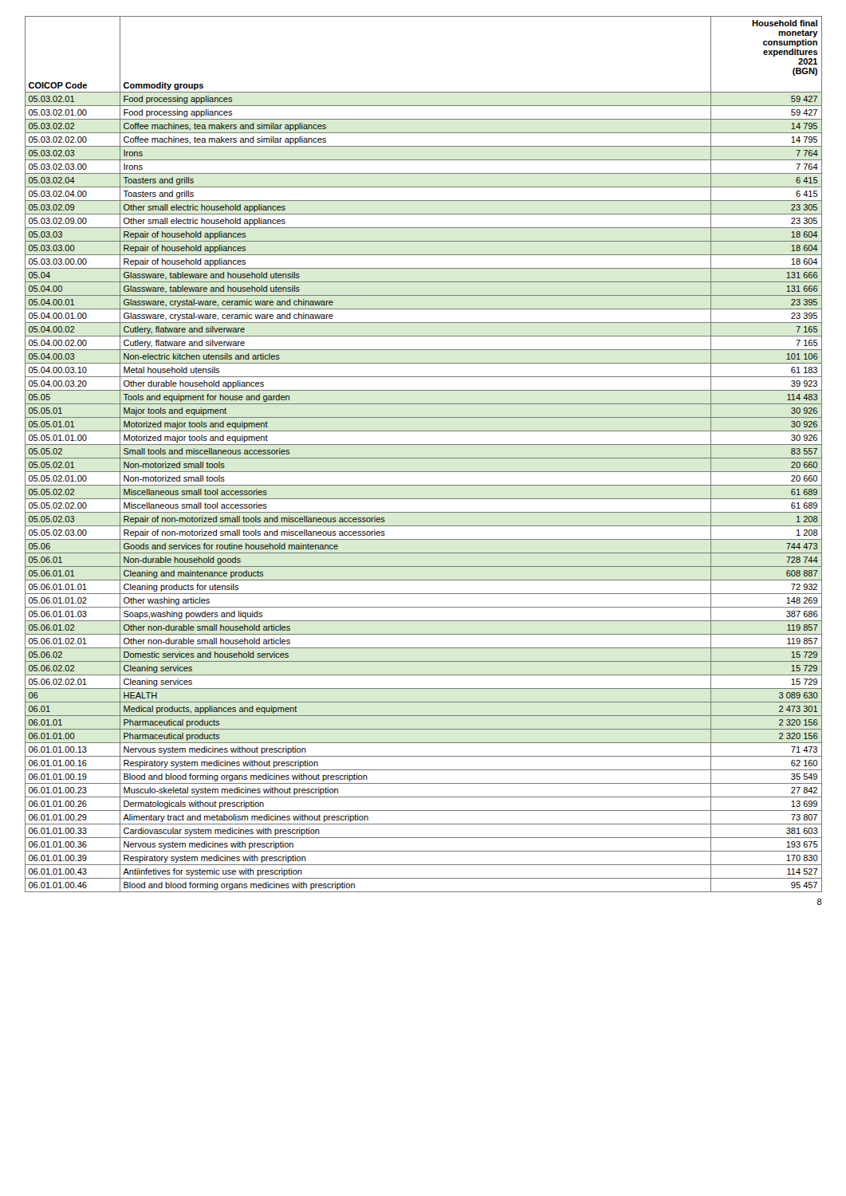| COICOP Code | Commodity groups | Household final monetary consumption expenditures 2021 (BGN) |
| --- | --- | --- |
| 05.03.02.01 | Food processing appliances | 59 427 |
| 05.03.02.01.00 | Food processing appliances | 59 427 |
| 05.03.02.02 | Coffee machines, tea makers and similar appliances | 14 795 |
| 05.03.02.02.00 | Coffee machines, tea makers and similar appliances | 14 795 |
| 05.03.02.03 | Irons | 7 764 |
| 05.03.02.03.00 | Irons | 7 764 |
| 05.03.02.04 | Toasters and grills | 6 415 |
| 05.03.02.04.00 | Toasters and grills | 6 415 |
| 05.03.02.09 | Other small electric household appliances | 23 305 |
| 05.03.02.09.00 | Other small electric household appliances | 23 305 |
| 05.03.03 | Repair of household appliances | 18 604 |
| 05.03.03.00 | Repair of household appliances | 18 604 |
| 05.03.03.00.00 | Repair of household appliances | 18 604 |
| 05.04 | Glassware, tableware and household utensils | 131 666 |
| 05.04.00 | Glassware, tableware and household utensils | 131 666 |
| 05.04.00.01 | Glassware, crystal-ware, ceramic ware and chinaware | 23 395 |
| 05.04.00.01.00 | Glassware, crystal-ware, ceramic ware and chinaware | 23 395 |
| 05.04.00.02 | Cutlery, flatware and silverware | 7 165 |
| 05.04.00.02.00 | Cutlery, flatware and silverware | 7 165 |
| 05.04.00.03 | Non-electric kitchen utensils and articles | 101 106 |
| 05.04.00.03.10 | Metal household utensils | 61 183 |
| 05.04.00.03.20 | Other durable household appliances | 39 923 |
| 05.05 | Tools and equipment for house and garden | 114 483 |
| 05.05.01 | Major tools and equipment | 30 926 |
| 05.05.01.01 | Motorized major tools and equipment | 30 926 |
| 05.05.01.01.00 | Motorized major tools and equipment | 30 926 |
| 05.05.02 | Small tools and miscellaneous accessories | 83 557 |
| 05.05.02.01 | Non-motorized small tools | 20 660 |
| 05.05.02.01.00 | Non-motorized small tools | 20 660 |
| 05.05.02.02 | Miscellaneous small tool accessories | 61 689 |
| 05.05.02.02.00 | Miscellaneous small tool accessories | 61 689 |
| 05.05.02.03 | Repair of non-motorized small tools and miscellaneous accessories | 1 208 |
| 05.05.02.03.00 | Repair of non-motorized small tools and miscellaneous accessories | 1 208 |
| 05.06 | Goods and services for routine household maintenance | 744 473 |
| 05.06.01 | Non-durable household goods | 728 744 |
| 05.06.01.01 | Cleaning and maintenance products | 608 887 |
| 05.06.01.01.01 | Cleaning products for utensils | 72 932 |
| 05.06.01.01.02 | Other washing articles | 148 269 |
| 05.06.01.01.03 | Soaps,washing powders and liquids | 387 686 |
| 05.06.01.02 | Other non-durable small household articles | 119 857 |
| 05.06.01.02.01 | Other non-durable small household articles | 119 857 |
| 05.06.02 | Domestic services and household services | 15 729 |
| 05.06.02.02 | Cleaning services | 15 729 |
| 05.06.02.02.01 | Cleaning services | 15 729 |
| 06 | HEALTH | 3 089 630 |
| 06.01 | Medical products, appliances and equipment | 2 473 301 |
| 06.01.01 | Pharmaceutical products | 2 320 156 |
| 06.01.01.00 | Pharmaceutical products | 2 320 156 |
| 06.01.01.00.13 | Nervous system medicines without prescription | 71 473 |
| 06.01.01.00.16 | Respiratory system medicines without prescription | 62 160 |
| 06.01.01.00.19 | Blood and blood forming organs medicines without prescription | 35 549 |
| 06.01.01.00.23 | Musculo-skeletal system medicines without prescription | 27 842 |
| 06.01.01.00.26 | Dermatologicals without prescription | 13 699 |
| 06.01.01.00.29 | Alimentary tract and metabolism medicines without prescription | 73 807 |
| 06.01.01.00.33 | Cardiovascular system medicines with prescription | 381 603 |
| 06.01.01.00.36 | Nervous system medicines with prescription | 193 675 |
| 06.01.01.00.39 | Respiratory system medicines with prescription | 170 830 |
| 06.01.01.00.43 | Antiinfetives for systemic use with prescription | 114 527 |
| 06.01.01.00.46 | Blood and blood forming organs medicines with prescription | 95 457 |
8